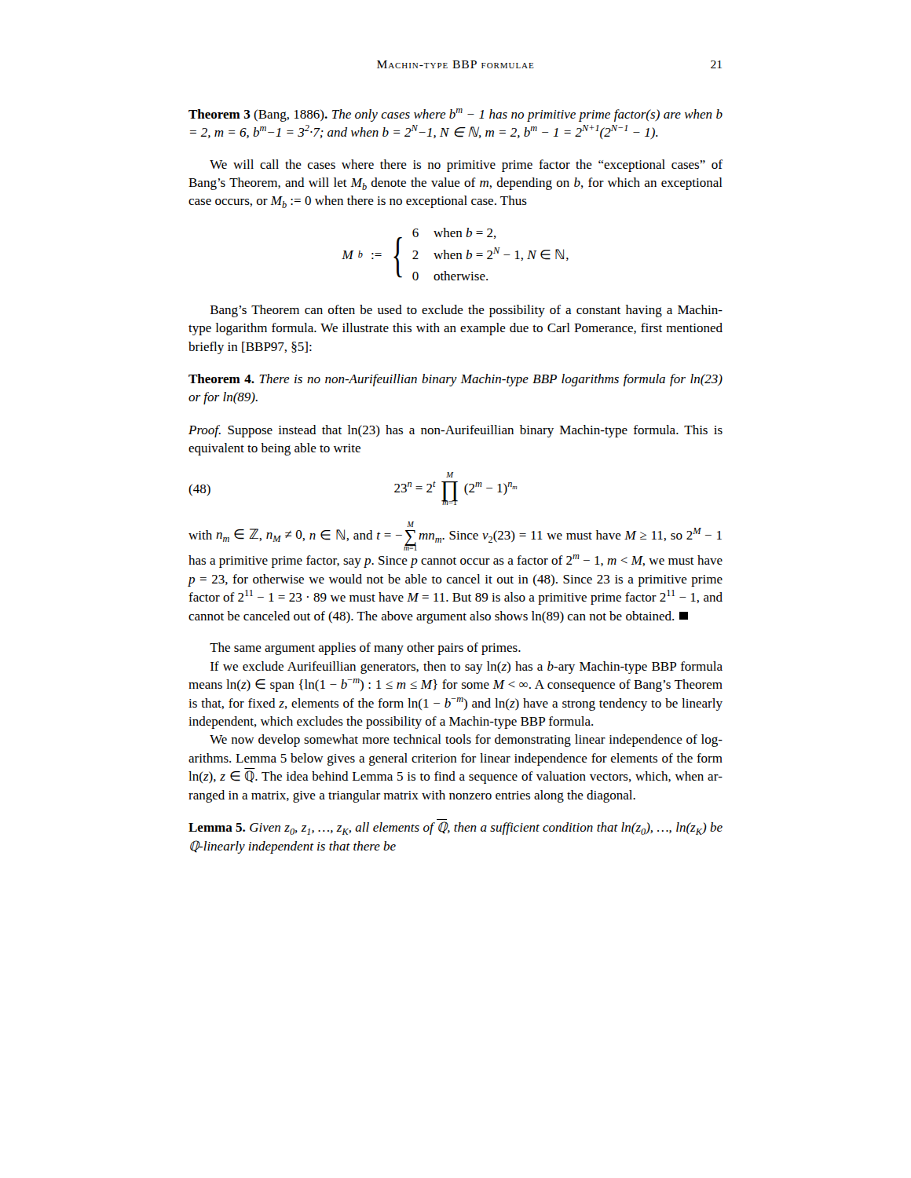Machin-type BBP formulae 21
Theorem 3 (Bang, 1886). The only cases where bm − 1 has no primitive prime factor(s) are when b = 2, m = 6, bm−1 = 32·7; and when b = 2N−1, N ∈ ℕ, m = 2, bm − 1 = 2N+1(2N−1 − 1).
We will call the cases where there is no primitive prime factor the “exceptional cases” of Bang’s Theorem, and will let Mb denote the value of m, depending on b, for which an exceptional case occurs, or Mb := 0 when there is no exceptional case. Thus
Mb := {
| 6 | when b = 2, |
| 2 | when b = 2 N − 1, N ∈ ℕ, |
| 0 | otherwise. |
Bang’s Theorem can often be used to exclude the possibility of a constant having a Machin-type logarithm formula. We illustrate this with an example due to Carl Pomerance, first mentioned briefly in [BBP97, §5]:
Theorem 4. There is no non-Aurifeuillian binary Machin-type BBP logarithms formula for ln(23) or for ln(89).
Proof. Suppose instead that ln(23) has a non-Aurifeuillian binary Machin-type formula. This is equivalent to being able to write
(48) 23n = 2t M ∏ m=1 (2m − 1)nm
with nm ∈ ℤ, nM ≠ 0, n ∈ ℕ, and t = −M∑m=1 mnm. Since ν2(23) = 11 we must have M ≥ 11, so 2M − 1 has a primitive prime factor, say p. Since p cannot occur as a factor of 2m − 1, m < M, we must have p = 23, for otherwise we would not be able to cancel it out in (48). Since 23 is a primitive prime factor of 211 − 1 = 23 · 89 we must have M = 11. But 89 is also a primitive prime factor 211 − 1, and cannot be canceled out of (48). The above argument also shows ln(89) can not be obtained.
The same argument applies of many other pairs of primes.
If we exclude Aurifeuillian generators, then to say ln(z) has a b-ary Machin-type BBP formula means ln(z) ∈ span {ln(1 − b−m) : 1 ≤ m ≤ M} for some M < ∞. A consequence of Bang’s Theorem is that, for fixed z, elements of the form ln(1 − b−m) and ln(z) have a strong tendency to be linearly independent, which excludes the possibility of a Machin-type BBP formula.
We now develop somewhat more technical tools for demonstrating linear independence of logarithms. Lemma 5 below gives a general criterion for linear independence for elements of the form ln(z), z ∈ ℚ. The idea behind Lemma 5 is to find a sequence of valuation vectors, which, when arranged in a matrix, give a triangular matrix with nonzero entries along the diagonal.
Lemma 5. Given z0, z1, …, zK, all elements of ℚ, then a sufficient condition that ln(z0), …, ln(zK) be ℚ-linearly independent is that there be